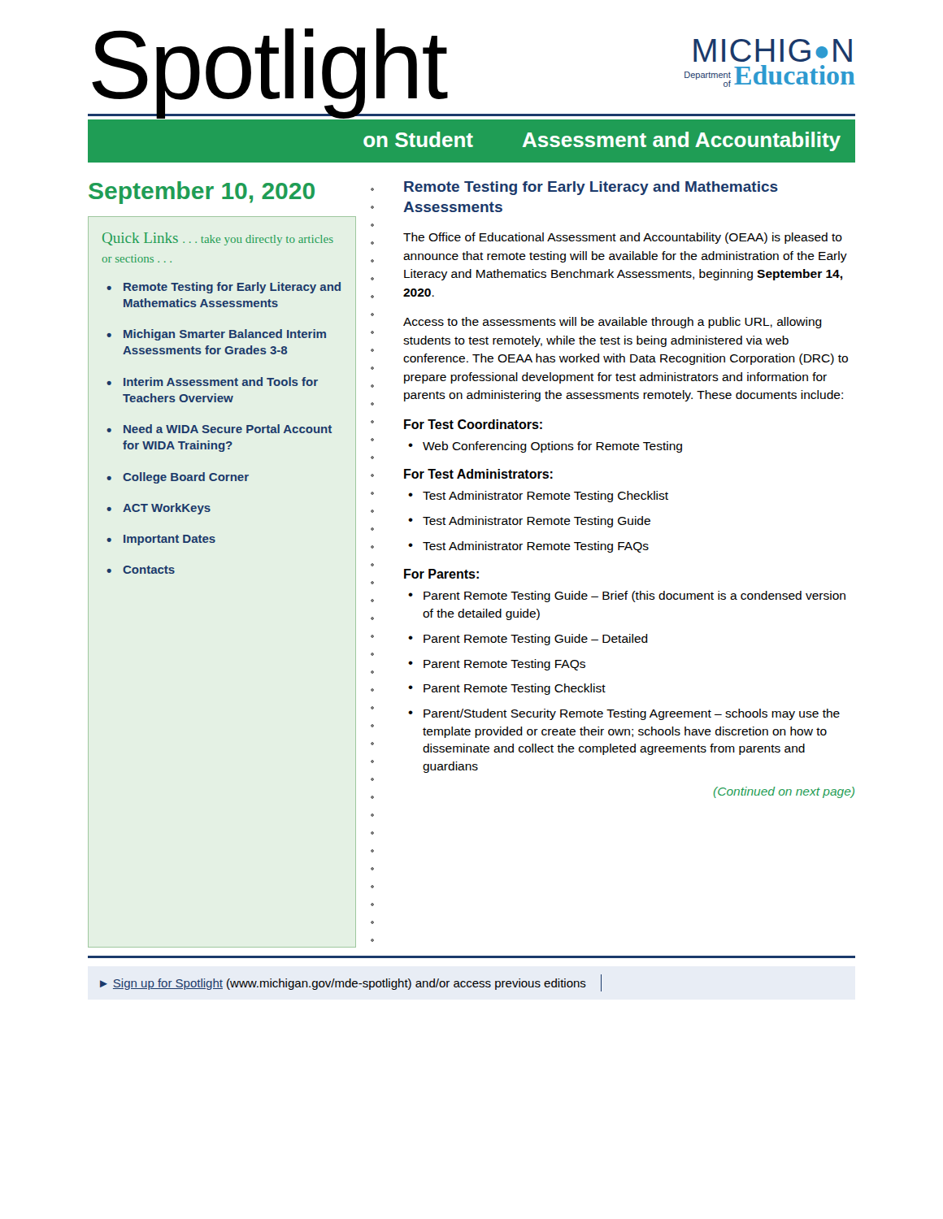MICHIG●N
Department
of Education
Spotlight
on Student Assessment and Accountability
September 10, 2020
Quick Links . . . take you directly to articles or sections . . .
Remote Testing for Early Literacy and Mathematics Assessments
Michigan Smarter Balanced Interim Assessments for Grades 3-8
Interim Assessment and Tools for Teachers Overview
Need a WIDA Secure Portal Account for WIDA Training?
College Board Corner
ACT WorkKeys
Important Dates
Contacts
Remote Testing for Early Literacy and Mathematics Assessments
The Office of Educational Assessment and Accountability (OEAA) is pleased to announce that remote testing will be available for the administration of the Early Literacy and Mathematics Benchmark Assessments, beginning September 14, 2020.
Access to the assessments will be available through a public URL, allowing students to test remotely, while the test is being administered via web conference. The OEAA has worked with Data Recognition Corporation (DRC) to prepare professional development for test administrators and information for parents on administering the assessments remotely. These documents include:
For Test Coordinators:
Web Conferencing Options for Remote Testing
For Test Administrators:
Test Administrator Remote Testing Checklist
Test Administrator Remote Testing Guide
Test Administrator Remote Testing FAQs
For Parents:
Parent Remote Testing Guide – Brief (this document is a condensed version of the detailed guide)
Parent Remote Testing Guide – Detailed
Parent Remote Testing FAQs
Parent Remote Testing Checklist
Parent/Student Security Remote Testing Agreement – schools may use the template provided or create their own; schools have discretion on how to disseminate and collect the completed agreements from parents and guardians
(Continued on next page)
►Sign up for Spotlight (www.michigan.gov/mde-spotlight) and/or access previous editions